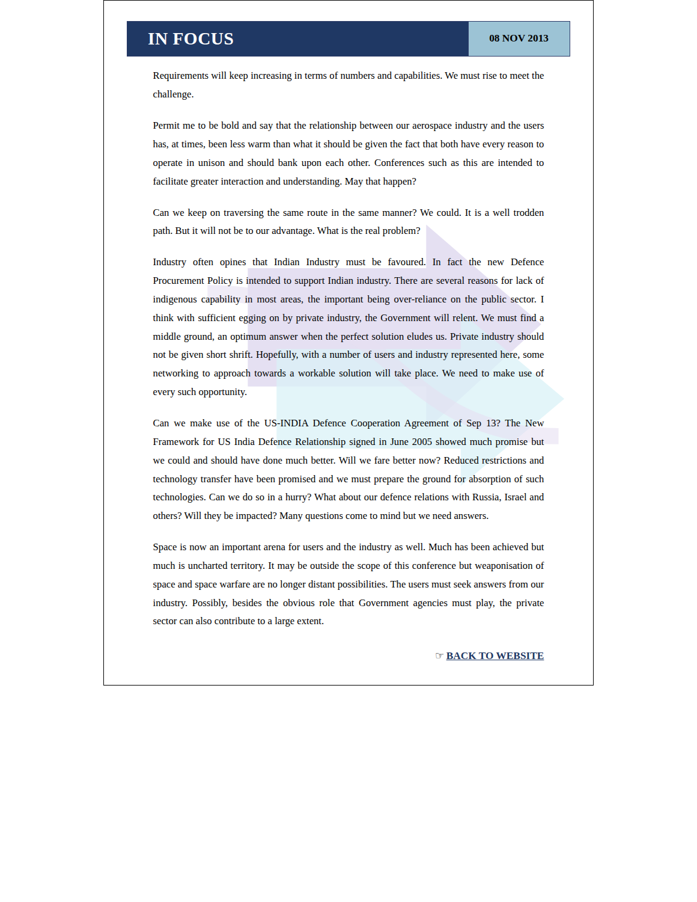IN FOCUS
08 NOV 2013
Requirements will keep increasing in terms of numbers and capabilities. We must rise to meet the challenge.
Permit me to be bold and say that the relationship between our aerospace industry and the users has, at times, been less warm than what it should be given the fact that both have every reason to operate in unison and should bank upon each other. Conferences such as this are intended to facilitate greater interaction and understanding. May that happen?
Can we keep on traversing the same route in the same manner? We could. It is a well trodden path. But it will not be to our advantage. What is the real problem?
Industry often opines that Indian Industry must be favoured. In fact the new Defence Procurement Policy is intended to support Indian industry. There are several reasons for lack of indigenous capability in most areas, the important being over-reliance on the public sector. I think with sufficient egging on by private industry, the Government will relent. We must find a middle ground, an optimum answer when the perfect solution eludes us. Private industry should not be given short shrift. Hopefully, with a number of users and industry represented here, some networking to approach towards a workable solution will take place. We need to make use of every such opportunity.
Can we make use of the US-INDIA Defence Cooperation Agreement of Sep 13? The New Framework for US India Defence Relationship signed in June 2005 showed much promise but we could and should have done much better. Will we fare better now? Reduced restrictions and technology transfer have been promised and we must prepare the ground for absorption of such technologies. Can we do so in a hurry? What about our defence relations with Russia, Israel and others? Will they be impacted? Many questions come to mind but we need answers.
Space is now an important arena for users and the industry as well. Much has been achieved but much is uncharted territory. It may be outside the scope of this conference but weaponisation of space and space warfare are no longer distant possibilities. The users must seek answers from our industry. Possibly, besides the obvious role that Government agencies must play, the private sector can also contribute to a large extent.
☞BACK TO WEBSITE